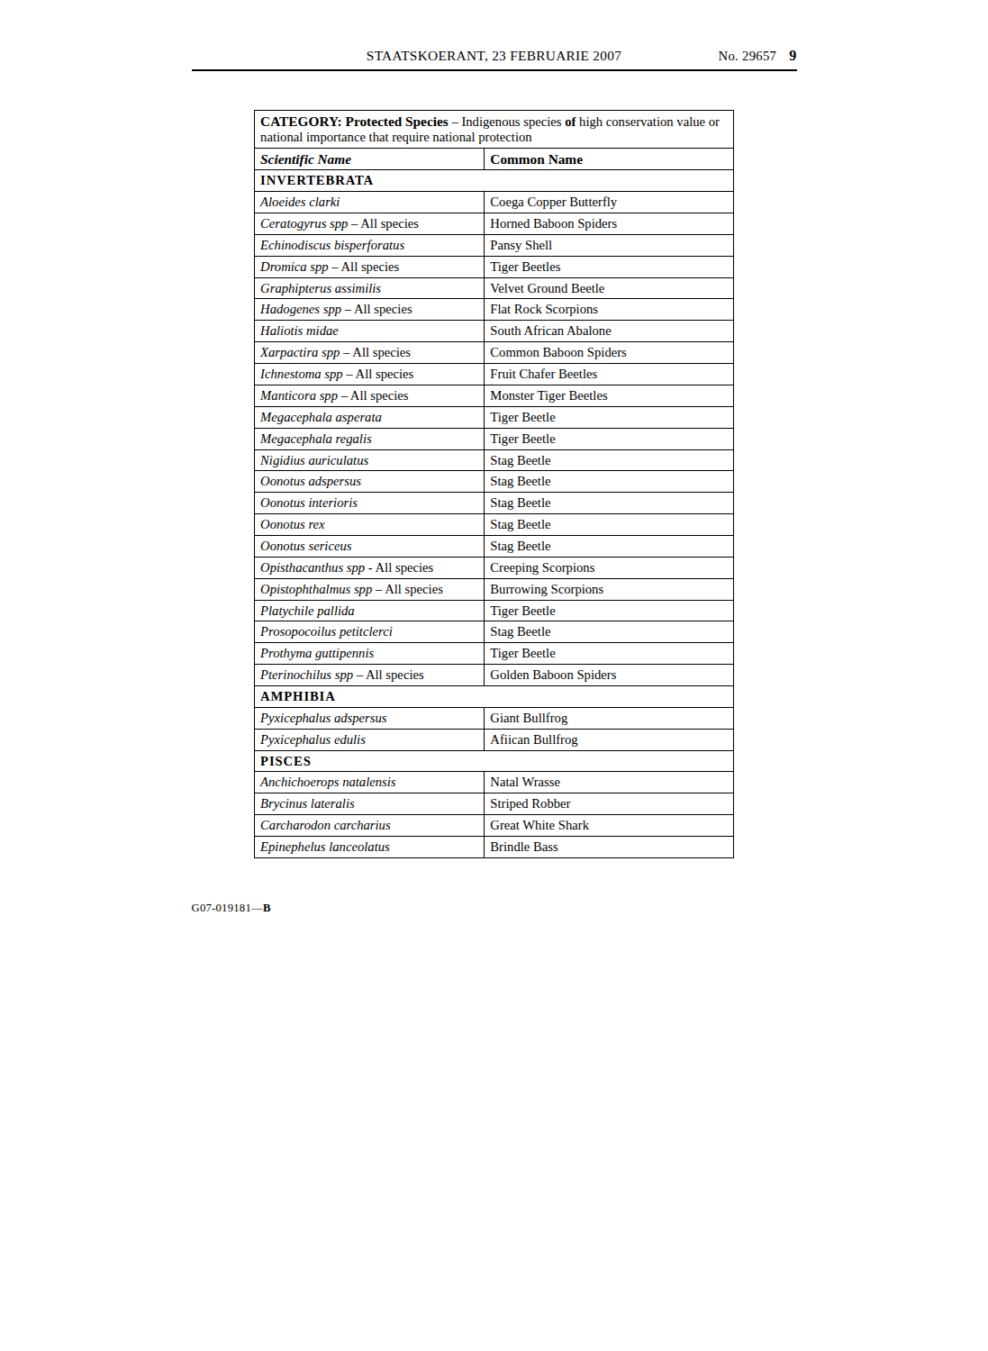STAATSKOERANT, 23 FEBRUARIE 2007
No. 29657 9
| CATEGORY: Protected Species – Indigenous species of high conservation value or national importance that require national protection |
| Scientific Name | Common Name |
| INVERTEBRATA |
| Aloeides clarki | Coega Copper Butterfly |
| Ceratogyrus spp – All species | Horned Baboon Spiders |
| Echinodiscus bisperforatus | Pansy Shell |
| Dromica spp – All species | Tiger Beetles |
| Graphipterus assimilis | Velvet Ground Beetle |
| Hadogenes spp – All species | Flat Rock Scorpions |
| Haliotis midae | South African Abalone |
| Xarpactira spp – All species | Common Baboon Spiders |
| Ichnestoma spp – All species | Fruit Chafer Beetles |
| Manticora spp – All species | Monster Tiger Beetles |
| Megacephala asperata | Tiger Beetle |
| Megacephala regalis | Tiger Beetle |
| Nigidius auriculatus | Stag Beetle |
| Oonotus adspersus | Stag Beetle |
| Oonotus interioris | Stag Beetle |
| Oonotus rex | Stag Beetle |
| Oonotus sericeus | Stag Beetle |
| Opisthacanthus spp - All species | Creeping Scorpions |
| Opistophthalmus spp – All species | Burrowing Scorpions |
| Platychile pallida | Tiger Beetle |
| Prosopocoilus petitclerci | Stag Beetle |
| Prothyma guttipennis | Tiger Beetle |
| Pterinochilus spp – All species | Golden Baboon Spiders |
| AMPHIBIA |
| Pyxicephalus adspersus | Giant Bullfrog |
| Pyxicephalus edulis | Afiican Bullfrog |
| PISCES |
| Anchichoerops natalensis | Natal Wrasse |
| Brycinus lateralis | Striped Robber |
| Carcharodon carcharius | Great White Shark |
| Epinephelus lanceolatus | Brindle Bass |
G07-019181—B